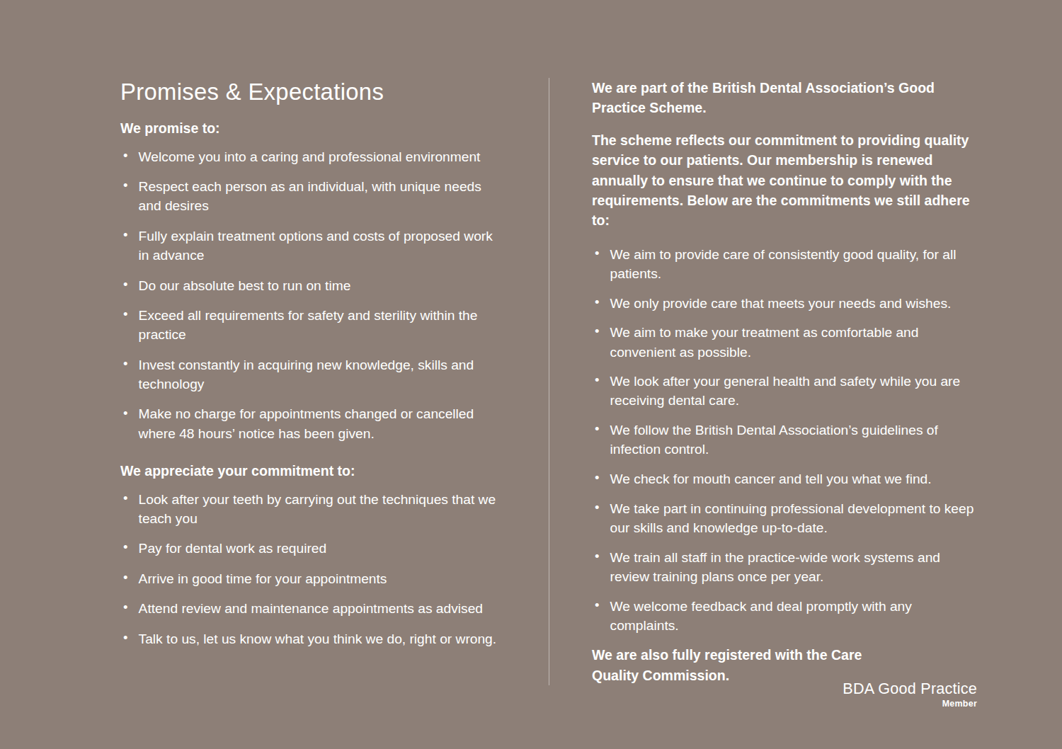Promises & Expectations
We promise to:
Welcome you into a caring and professional environment
Respect each person as an individual, with unique needs and desires
Fully explain treatment options and costs of proposed work in advance
Do our absolute best to run on time
Exceed all requirements for safety and sterility within the practice
Invest constantly in acquiring new knowledge, skills and technology
Make no charge for appointments changed or cancelled where 48 hours’ notice has been given.
We appreciate your commitment to:
Look after your teeth by carrying out the techniques that we teach you
Pay for dental work as required
Arrive in good time for your appointments
Attend review and maintenance appointments as advised
Talk to us, let us know what you think we do, right or wrong.
We are part of the British Dental Association’s Good Practice Scheme.
The scheme reflects our commitment to providing quality service to our patients. Our membership is renewed annually to ensure that we continue to comply with the requirements. Below are the commitments we still adhere to:
We aim to provide care of consistently good quality, for all patients.
We only provide care that meets your needs and wishes.
We aim to make your treatment as comfortable and convenient as possible.
We look after your general health and safety while you are receiving dental care.
We follow the British Dental Association’s guidelines of infection control.
We check for mouth cancer and tell you what we find.
We take part in continuing professional development to keep our skills and knowledge up-to-date.
We train all staff in the practice-wide work systems and review training plans once per year.
We welcome feedback and deal promptly with any complaints.
We are also fully registered with the Care Quality Commission.
BDA Good Practice
Member